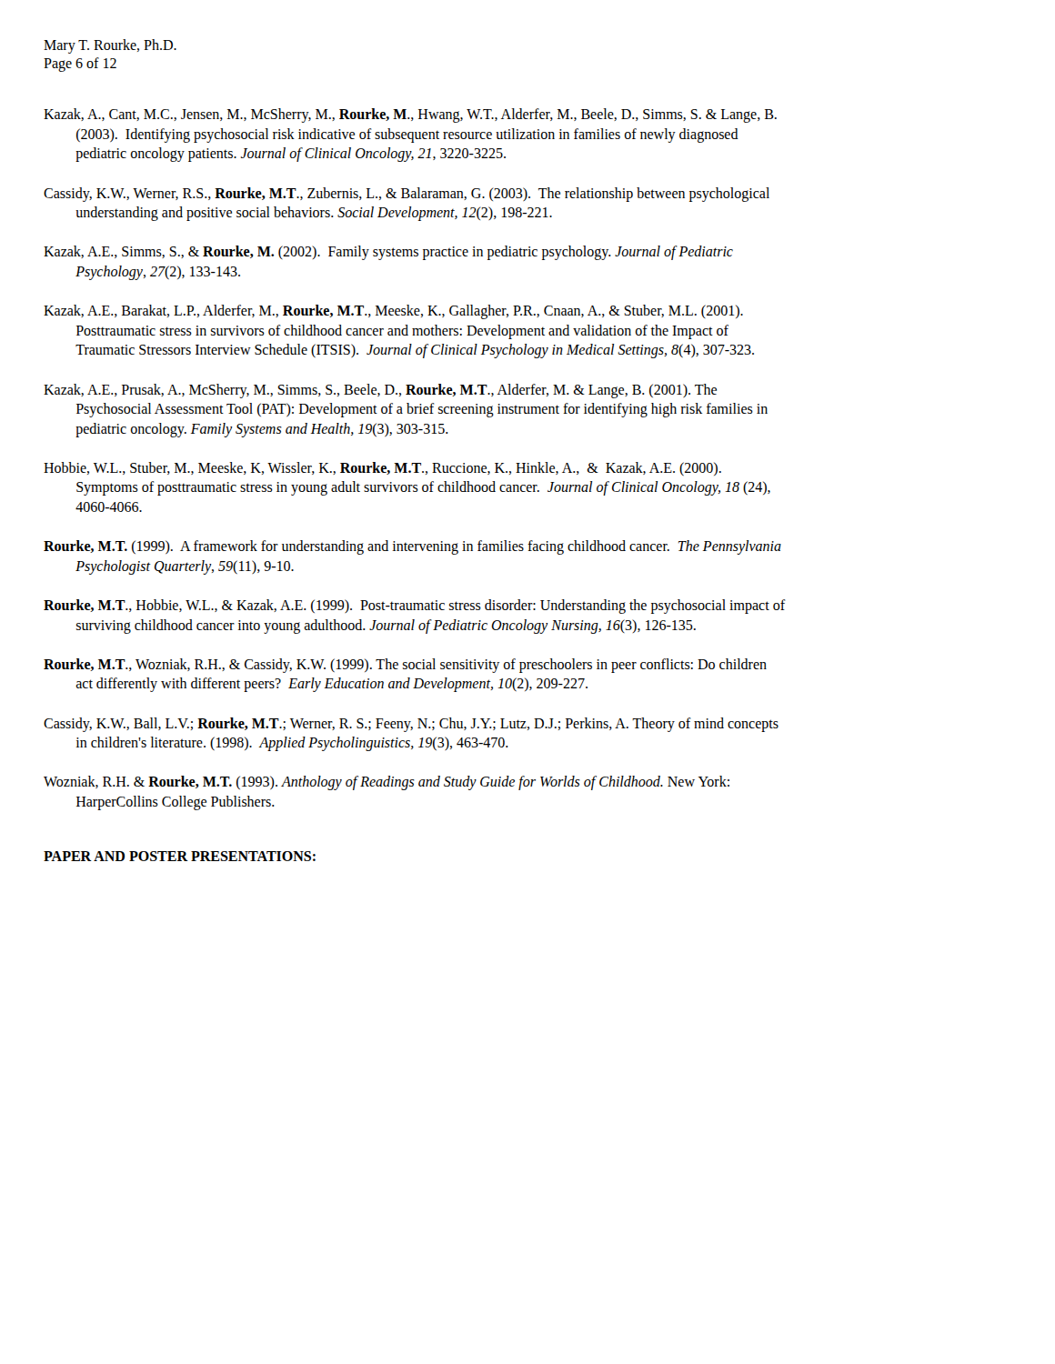Mary T. Rourke, Ph.D.
Page 6 of 12
Kazak, A., Cant, M.C., Jensen, M., McSherry, M., Rourke, M., Hwang, W.T., Alderfer, M., Beele, D., Simms, S. & Lange, B. (2003). Identifying psychosocial risk indicative of subsequent resource utilization in families of newly diagnosed pediatric oncology patients. Journal of Clinical Oncology, 21, 3220-3225.
Cassidy, K.W., Werner, R.S., Rourke, M.T., Zubernis, L., & Balaraman, G. (2003). The relationship between psychological understanding and positive social behaviors. Social Development, 12(2), 198-221.
Kazak, A.E., Simms, S., & Rourke, M. (2002). Family systems practice in pediatric psychology. Journal of Pediatric Psychology, 27(2), 133-143.
Kazak, A.E., Barakat, L.P., Alderfer, M., Rourke, M.T., Meeske, K., Gallagher, P.R., Cnaan, A., & Stuber, M.L. (2001). Posttraumatic stress in survivors of childhood cancer and mothers: Development and validation of the Impact of Traumatic Stressors Interview Schedule (ITSIS). Journal of Clinical Psychology in Medical Settings, 8(4), 307-323.
Kazak, A.E., Prusak, A., McSherry, M., Simms, S., Beele, D., Rourke, M.T., Alderfer, M. & Lange, B. (2001). The Psychosocial Assessment Tool (PAT): Development of a brief screening instrument for identifying high risk families in pediatric oncology. Family Systems and Health, 19(3), 303-315.
Hobbie, W.L., Stuber, M., Meeske, K, Wissler, K., Rourke, M.T., Ruccione, K., Hinkle, A., & Kazak, A.E. (2000). Symptoms of posttraumatic stress in young adult survivors of childhood cancer. Journal of Clinical Oncology, 18 (24), 4060-4066.
Rourke, M.T. (1999). A framework for understanding and intervening in families facing childhood cancer. The Pennsylvania Psychologist Quarterly, 59(11), 9-10.
Rourke, M.T., Hobbie, W.L., & Kazak, A.E. (1999). Post-traumatic stress disorder: Understanding the psychosocial impact of surviving childhood cancer into young adulthood. Journal of Pediatric Oncology Nursing, 16(3), 126-135.
Rourke, M.T., Wozniak, R.H., & Cassidy, K.W. (1999). The social sensitivity of preschoolers in peer conflicts: Do children act differently with different peers? Early Education and Development, 10(2), 209-227.
Cassidy, K.W., Ball, L.V.; Rourke, M.T.; Werner, R. S.; Feeny, N.; Chu, J.Y.; Lutz, D.J.; Perkins, A. Theory of mind concepts in children's literature. (1998). Applied Psycholinguistics, 19(3), 463-470.
Wozniak, R.H. & Rourke, M.T. (1993). Anthology of Readings and Study Guide for Worlds of Childhood. New York: HarperCollins College Publishers.
Paper and Poster Presentations: